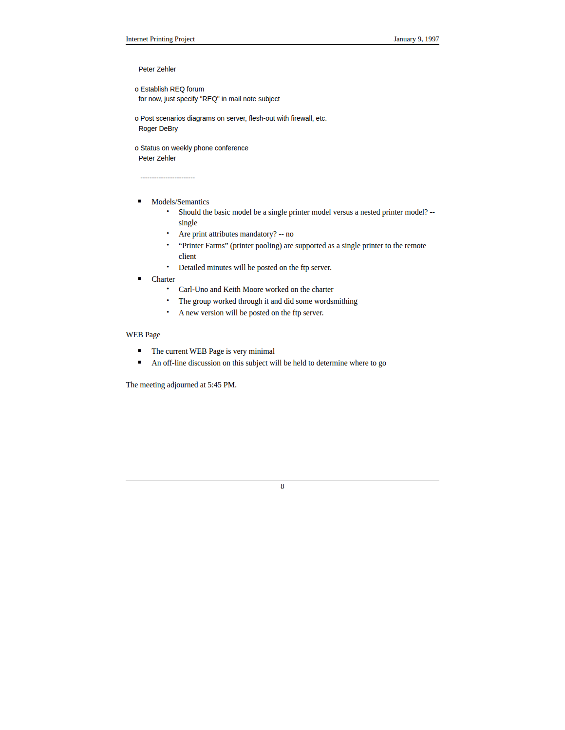Internet Printing Project
January 9, 1997
   Peter Zehler

 o Establish REQ forum
   for now, just specify "REQ" in mail note subject

 o Post scenarios diagrams on server, flesh-out with firewall, etc.
   Roger DeBry

 o Status on weekly phone conference
   Peter Zehler

    ------------------------
Models/Semantics
Should the basic model be a single printer model versus a nested printer model? -- single
Are print attributes mandatory? -- no
“Printer Farms” (printer pooling) are supported as a single printer to the remote client
Detailed minutes will be posted on the ftp server.
Charter
Carl-Uno and Keith Moore worked on the charter
The group worked through it and did some wordsmithing
A new version will be posted on the ftp server.
WEB Page
The current WEB Page is very minimal
An off-line discussion on this subject will be held to determine where to go
The meeting adjourned at 5:45 PM.
8